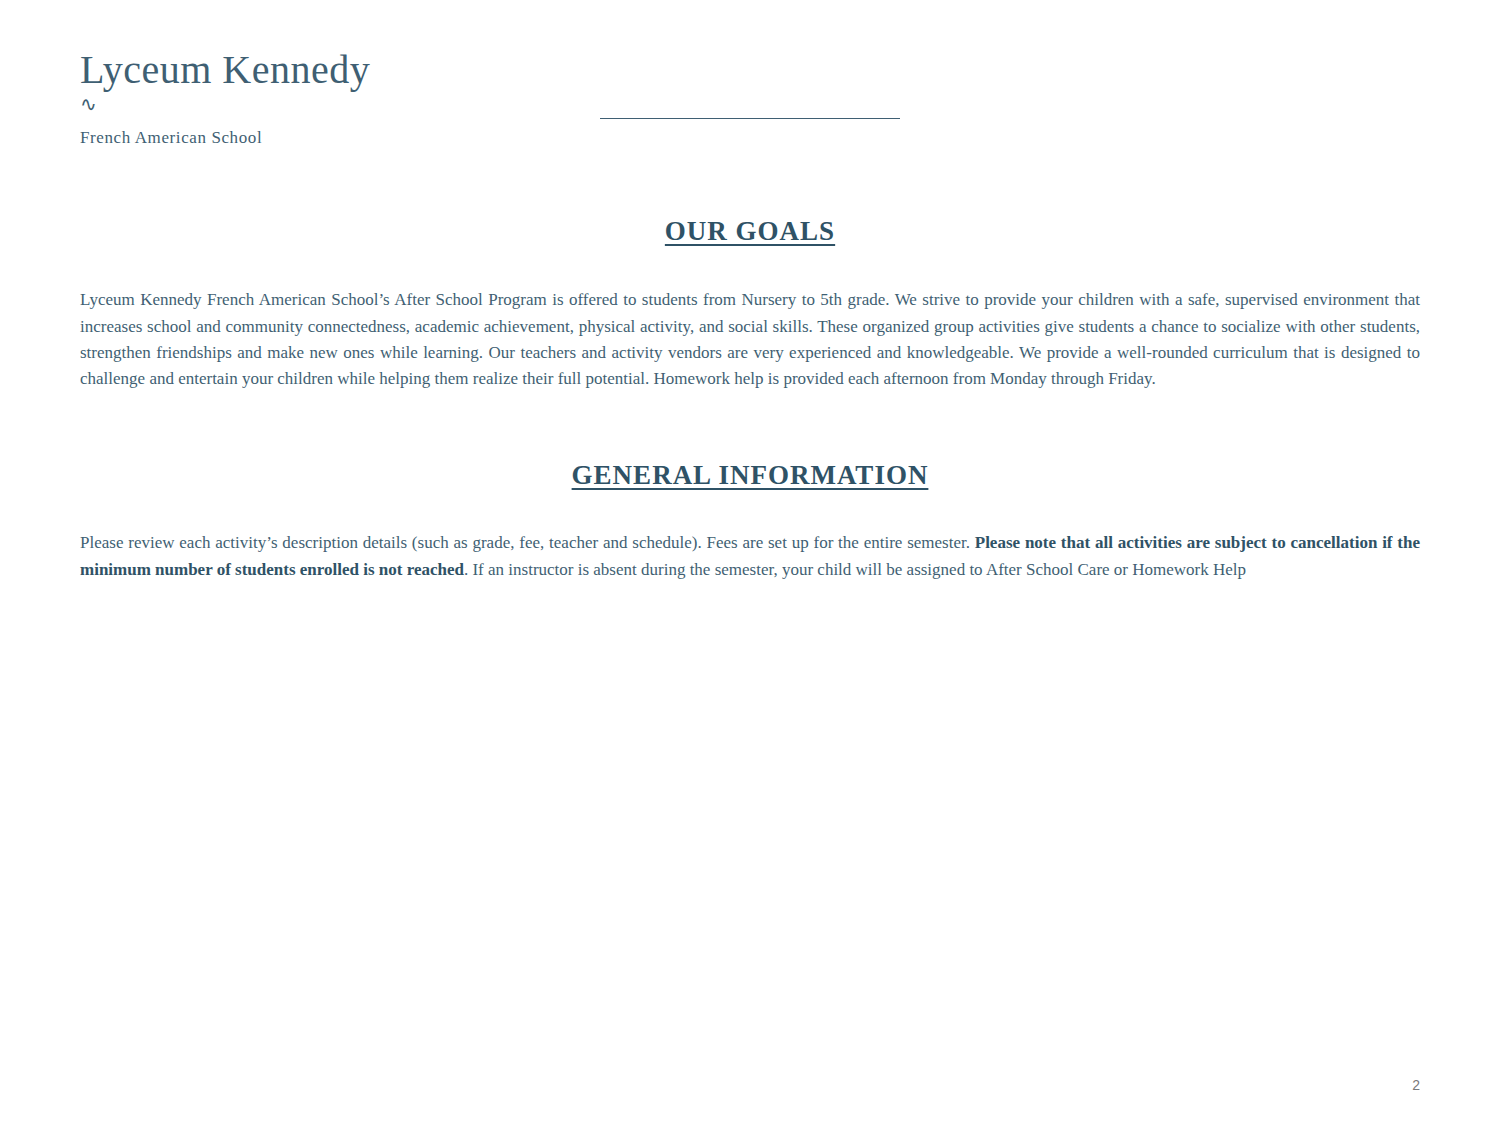Lyceum Kennedy
∿
French American School
OUR GOALS
Lyceum Kennedy French American School’s After School Program is offered to students from Nursery to 5th grade. We strive to provide your children with a safe, supervised environment that increases school and community connectedness, academic achievement, physical activity, and social skills. These organized group activities give students a chance to socialize with other students, strengthen friendships and make new ones while learning. Our teachers and activity vendors are very experienced and knowledgeable. We provide a well-rounded curriculum that is designed to challenge and entertain your children while helping them realize their full potential. Homework help is provided each afternoon from Monday through Friday.
GENERAL INFORMATION
Please review each activity’s description details (such as grade, fee, teacher and schedule). Fees are set up for the entire semester. Please note that all activities are subject to cancellation if the minimum number of students enrolled is not reached. If an instructor is absent during the semester, your child will be assigned to After School Care or Homework Help
2